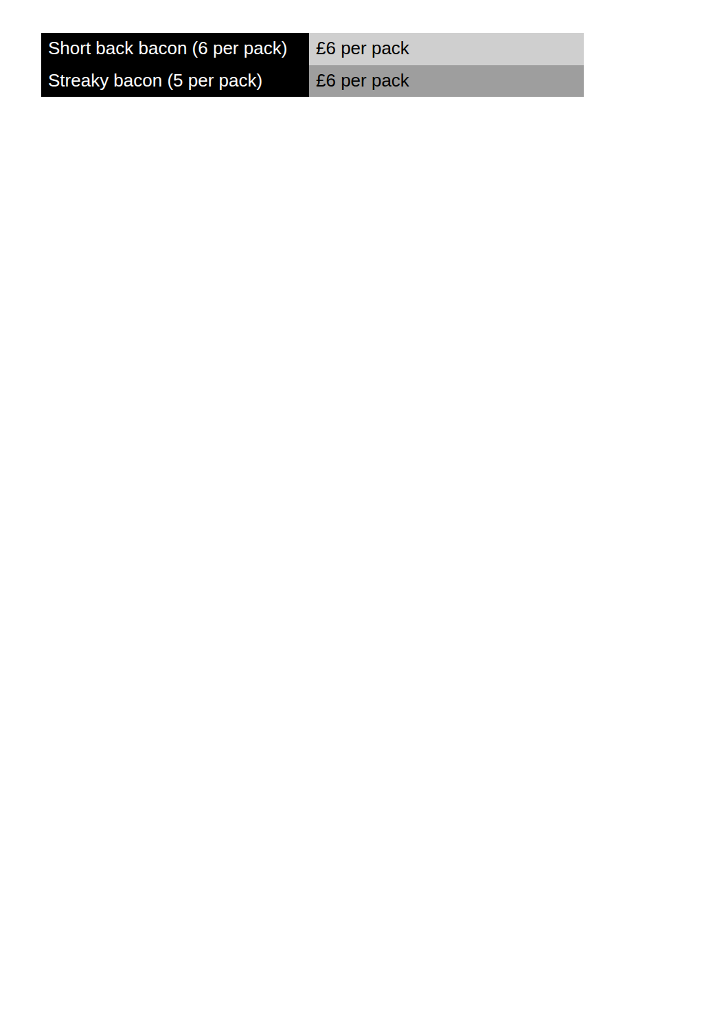| Short back bacon (6 per pack) | £6 per pack |
| Streaky bacon (5 per pack) | £6 per pack |